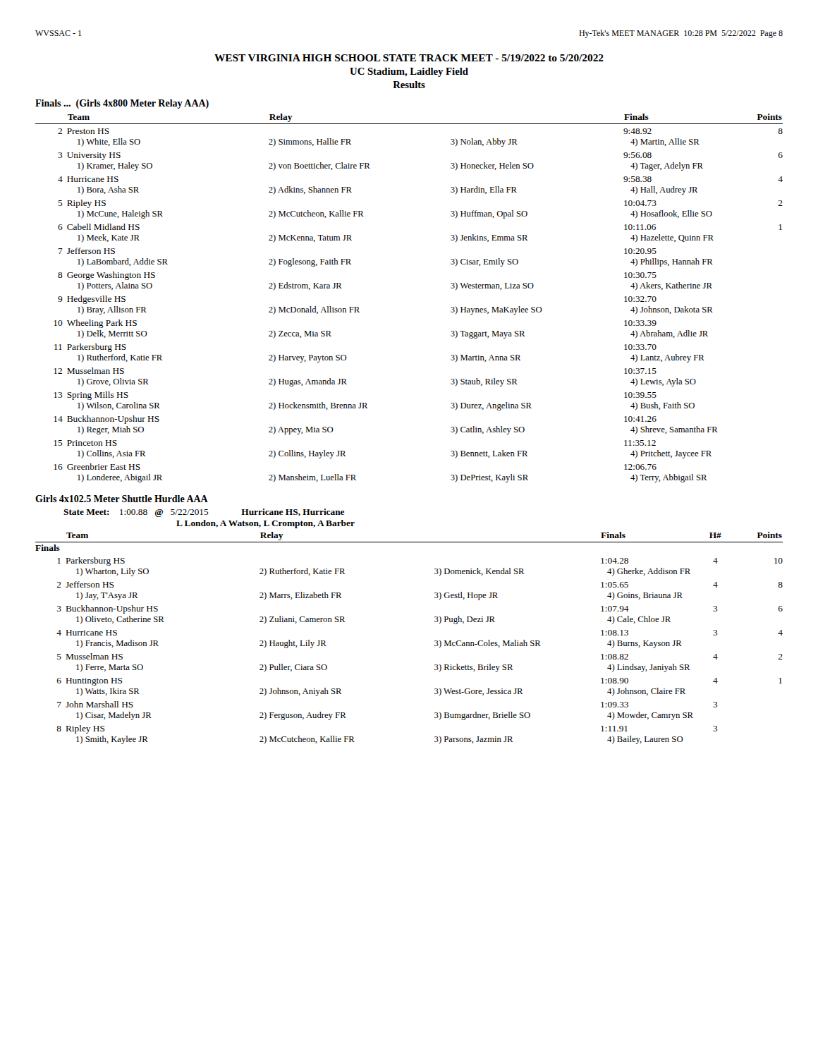WVSSAC - 1
Hy-Tek's MEET MANAGER 10:28 PM 5/22/2022 Page 8
WEST VIRGINIA HIGH SCHOOL STATE TRACK MEET - 5/19/2022 to 5/20/2022
UC Stadium, Laidley Field
Results
Finals ... (Girls 4x800 Meter Relay AAA)
| | Team | Relay | | Finals | Points |
| --- | --- | --- | --- | --- | --- |
| 2 | Preston HS | | | 9:48.92 | 8 |
| | 1) White, Ella SO | 2) Simmons, Hallie FR | 3) Nolan, Abby JR | 4) Martin, Allie SR | |
| 3 | University HS | | | 9:56.08 | 6 |
| | 1) Kramer, Haley SO | 2) von Boetticher, Claire FR | 3) Honecker, Helen SO | 4) Tager, Adelyn FR | |
| 4 | Hurricane HS | | | 9:58.38 | 4 |
| | 1) Bora, Asha SR | 2) Adkins, Shannen FR | 3) Hardin, Ella FR | 4) Hall, Audrey JR | |
| 5 | Ripley HS | | | 10:04.73 | 2 |
| | 1) McCune, Haleigh SR | 2) McCutcheon, Kallie FR | 3) Huffman, Opal SO | 4) Hosaflook, Ellie SO | |
| 6 | Cabell Midland HS | | | 10:11.06 | 1 |
| | 1) Meek, Kate JR | 2) McKenna, Tatum JR | 3) Jenkins, Emma SR | 4) Hazelette, Quinn FR | |
| 7 | Jefferson HS | | | 10:20.95 | |
| | 1) LaBombard, Addie SR | 2) Foglesong, Faith FR | 3) Cisar, Emily SO | 4) Phillips, Hannah FR | |
| 8 | George Washington HS | | | 10:30.75 | |
| | 1) Potters, Alaina SO | 2) Edstrom, Kara JR | 3) Westerman, Liza SO | 4) Akers, Katherine JR | |
| 9 | Hedgesville HS | | | 10:32.70 | |
| | 1) Bray, Allison FR | 2) McDonald, Allison FR | 3) Haynes, MaKaylee SO | 4) Johnson, Dakota SR | |
| 10 | Wheeling Park HS | | | 10:33.39 | |
| | 1) Delk, Merritt SO | 2) Zecca, Mia SR | 3) Taggart, Maya SR | 4) Abraham, Adlie JR | |
| 11 | Parkersburg HS | | | 10:33.70 | |
| | 1) Rutherford, Katie FR | 2) Harvey, Payton SO | 3) Martin, Anna SR | 4) Lantz, Aubrey FR | |
| 12 | Musselman HS | | | 10:37.15 | |
| | 1) Grove, Olivia SR | 2) Hugas, Amanda JR | 3) Staub, Riley SR | 4) Lewis, Ayla SO | |
| 13 | Spring Mills HS | | | 10:39.55 | |
| | 1) Wilson, Carolina SR | 2) Hockensmith, Brenna JR | 3) Durez, Angelina SR | 4) Bush, Faith SO | |
| 14 | Buckhannon-Upshur HS | | | 10:41.26 | |
| | 1) Reger, Miah SO | 2) Appey, Mia SO | 3) Catlin, Ashley SO | 4) Shreve, Samantha FR | |
| 15 | Princeton HS | | | 11:35.12 | |
| | 1) Collins, Asia FR | 2) Collins, Hayley JR | 3) Bennett, Laken FR | 4) Pritchett, Jaycee FR | |
| 16 | Greenbrier East HS | | | 12:06.76 | |
| | 1) Londeree, Abigail JR | 2) Mansheim, Luella FR | 3) DePriest, Kayli SR | 4) Terry, Abbigail SR | |
Girls 4x102.5 Meter Shuttle Hurdle AAA
State Meet: 1:00.88 @ 5/22/2015 Hurricane HS, Hurricane
L London, A Watson, L Crompton, A Barber
| | Team | Relay | | Finals | H# | Points |
| --- | --- | --- | --- | --- | --- | --- |
| Finals |
| 1 | Parkersburg HS | | | 1:04.28 | 4 | 10 |
| | 1) Wharton, Lily SO | 2) Rutherford, Katie FR | 3) Domenick, Kendal SR | 4) Gherke, Addison FR |
| 2 | Jefferson HS | | | 1:05.65 | 4 | 8 |
| | 1) Jay, T'Asya JR | 2) Marrs, Elizabeth FR | 3) Gestl, Hope JR | 4) Goins, Briauna JR |
| 3 | Buckhannon-Upshur HS | | | 1:07.94 | 3 | 6 |
| | 1) Oliveto, Catherine SR | 2) Zuliani, Cameron SR | 3) Pugh, Dezi JR | 4) Cale, Chloe JR |
| 4 | Hurricane HS | | | 1:08.13 | 3 | 4 |
| | 1) Francis, Madison JR | 2) Haught, Lily JR | 3) McCann-Coles, Maliah SR | 4) Burns, Kayson JR |
| 5 | Musselman HS | | | 1:08.82 | 4 | 2 |
| | 1) Ferre, Marta SO | 2) Puller, Ciara SO | 3) Ricketts, Briley SR | 4) Lindsay, Janiyah SR |
| 6 | Huntington HS | | | 1:08.90 | 4 | 1 |
| | 1) Watts, Ikira SR | 2) Johnson, Aniyah SR | 3) West-Gore, Jessica JR | 4) Johnson, Claire FR |
| 7 | John Marshall HS | | | 1:09.33 | 3 | |
| | 1) Cisar, Madelyn JR | 2) Ferguson, Audrey FR | 3) Bumgardner, Brielle SO | 4) Mowder, Camryn SR |
| 8 | Ripley HS | | | 1:11.91 | 3 | |
| | 1) Smith, Kaylee JR | 2) McCutcheon, Kallie FR | 3) Parsons, Jazmin JR | 4) Bailey, Lauren SO |